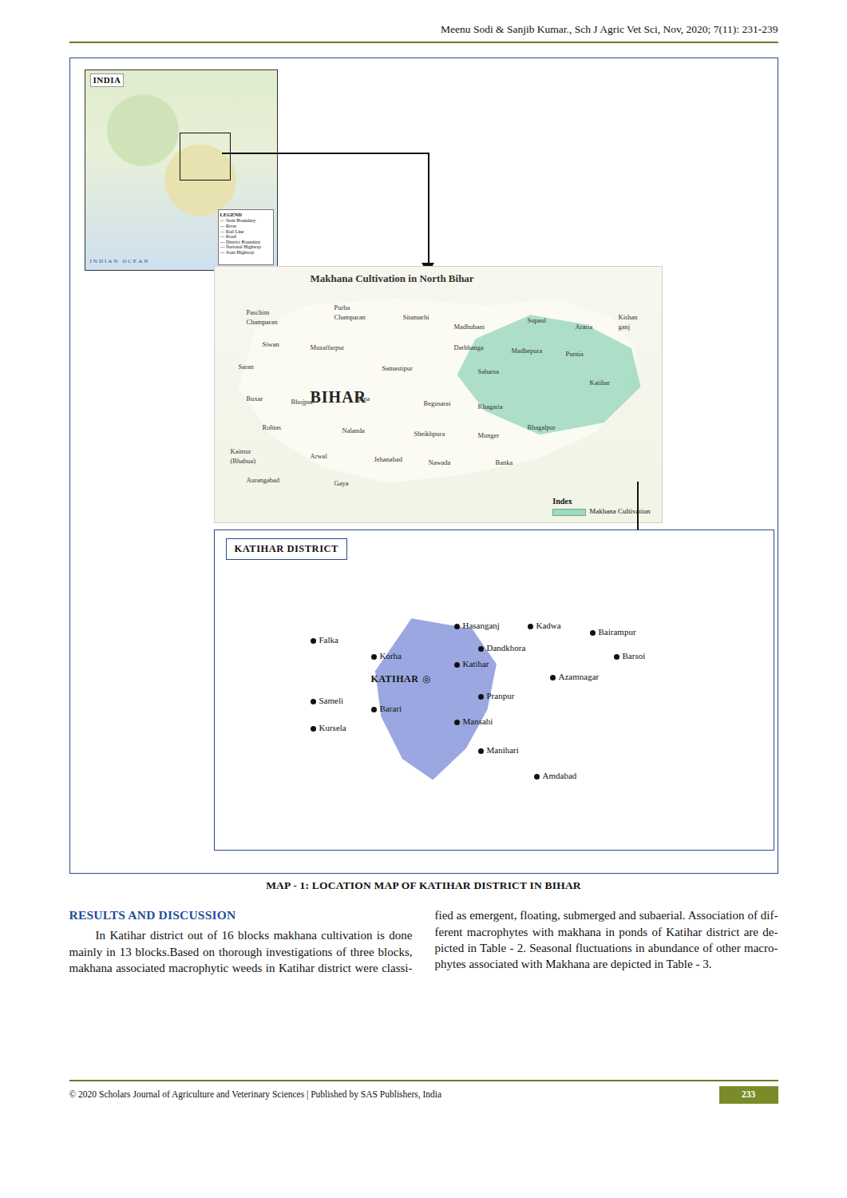Meenu Sodi & Sanjib Kumar., Sch J Agric Vet Sci, Nov, 2020; 7(11): 231-239
INDIA
LEGEND — State Boundary — River — Rail Line — Road — District Boundary — National Highway — State Highway
INDIAN OCEAN
Makhana Cultivation in North Bihar
BIHAR
Paschim
Champaran
Purba
Champaran
Sitamarhi
Madhubani
Supaul
Araria
Kishan
ganj
Siwan
Muzaffarpur
Darbhanga
Madhepura
Purnia
Saran
Samastipur
Saharsa
Katihar
Buxar
Bhojpur
Patna
Begusarai
Khagaria
Rohtas
Nalanda
Sheikhpura
Munger
Bhagalpur
Kaimur
(Bhabua)
Arwal
Jehanabad
Nawada
Banka
Aurangabad
Gaya
Index Makhana Cultivation
KATIHAR DISTRICT
Falka
Korha
Hasanganj
Kadwa
Dandkhora
Katihar
Bairampur
Barsoi
Azamnagar
Sameli
Barari
Pranpur
Kursela
Mansahi
Manihari
Amdabad
KATIHAR
MAP - 1: LOCATION MAP OF KATIHAR DISTRICT IN BIHAR
RESULTS AND DISCUSSION
In Katihar district out of 16 blocks makhana cultivation is done mainly in 13 blocks.Based on thorough investigations of three blocks, makhana associated macrophytic weeds in Katihar district were classified as emergent, floating, submerged and subaerial. Association of different macrophytes with makhana in ponds of Katihar district are depicted in Table - 2. Seasonal fluctuations in abundance of other macrophytes associated with Makhana are depicted in Table - 3.
© 2020 Scholars Journal of Agriculture and Veterinary Sciences | Published by SAS Publishers, India
233